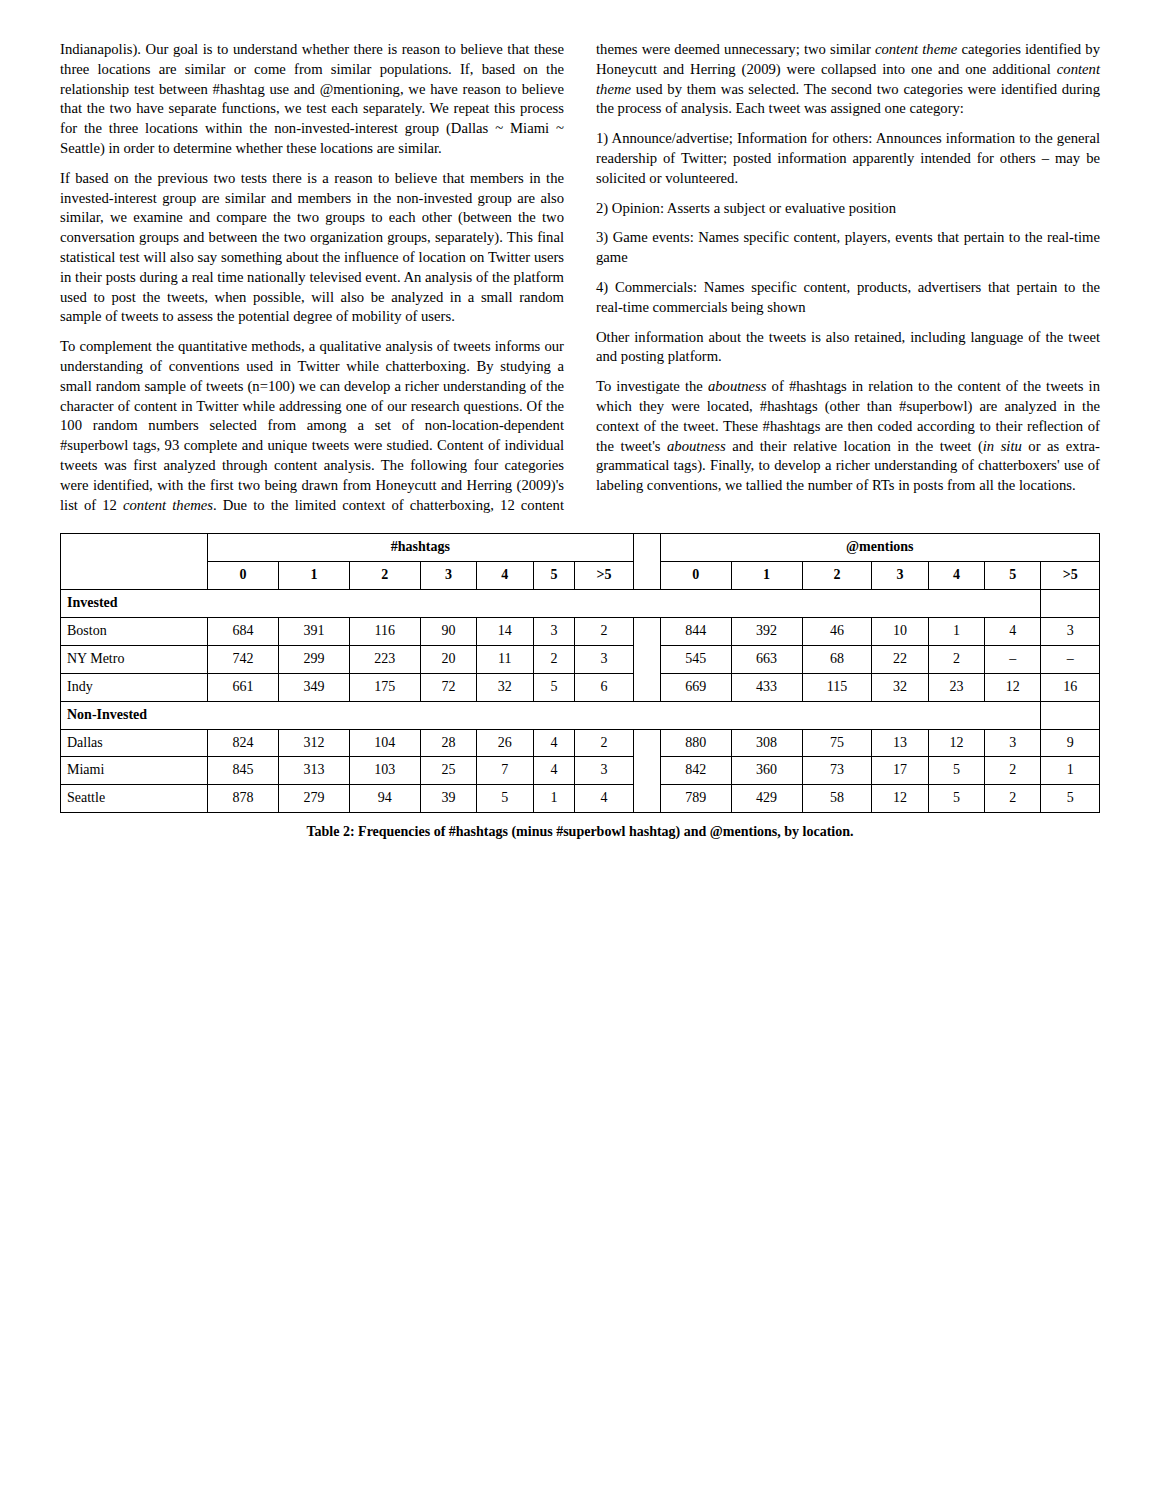Indianapolis). Our goal is to understand whether there is reason to believe that these three locations are similar or come from similar populations. If, based on the relationship test between #hashtag use and @mentioning, we have reason to believe that the two have separate functions, we test each separately. We repeat this process for the three locations within the non-invested-interest group (Dallas ~ Miami ~ Seattle) in order to determine whether these locations are similar.
If based on the previous two tests there is a reason to believe that members in the invested-interest group are similar and members in the non-invested group are also similar, we examine and compare the two groups to each other (between the two conversation groups and between the two organization groups, separately). This final statistical test will also say something about the influence of location on Twitter users in their posts during a real time nationally televised event. An analysis of the platform used to post the tweets, when possible, will also be analyzed in a small random sample of tweets to assess the potential degree of mobility of users.
To complement the quantitative methods, a qualitative analysis of tweets informs our understanding of conventions used in Twitter while chatterboxing. By studying a small random sample of tweets (n=100) we can develop a richer understanding of the character of content in Twitter while addressing one of our research questions. Of the 100 random numbers selected from among a set of non-location-dependent #superbowl tags, 93 complete and unique tweets were studied. Content of individual tweets was first analyzed through content analysis. The following four categories were identified, with the first two being drawn from Honeycutt and Herring (2009)'s list of 12 content themes. Due to the limited context of chatterboxing, 12 content themes were deemed unnecessary; two similar content theme categories identified by Honeycutt and Herring (2009) were collapsed into one and one additional content theme used by them was selected. The second two categories were identified during the process of analysis. Each tweet was assigned one category:
1) Announce/advertise; Information for others: Announces information to the general readership of Twitter; posted information apparently intended for others – may be solicited or volunteered.
2) Opinion: Asserts a subject or evaluative position
3) Game events: Names specific content, players, events that pertain to the real-time game
4) Commercials: Names specific content, products, advertisers that pertain to the real-time commercials being shown
Other information about the tweets is also retained, including language of the tweet and posting platform.
To investigate the aboutness of #hashtags in relation to the content of the tweets in which they were located, #hashtags (other than #superbowl) are analyzed in the context of the tweet. These #hashtags are then coded according to their reflection of the tweet's aboutness and their relative location in the tweet (in situ or as extra-grammatical tags). Finally, to develop a richer understanding of chatterboxers' use of labeling conventions, we tallied the number of RTs in posts from all the locations.
Table 2: Frequencies of #hashtags (minus #superbowl hashtag) and @mentions, by location.
| | #hashtags | | @mentions |
| --- | --- | --- | --- |
| 0 | 1 | 2 | 3 | 4 | 5 | >5 | | 0 | 1 | 2 | 3 | 4 | 5 | >5 |
| Invested |
| Boston | 684 | 391 | 116 | 90 | 14 | 3 | 2 | | 844 | 392 | 46 | 10 | 1 | 4 | 3 |
| NY Metro | 742 | 299 | 223 | 20 | 11 | 2 | 3 | | 545 | 663 | 68 | 22 | 2 | – | – |
| Indy | 661 | 349 | 175 | 72 | 32 | 5 | 6 | | 669 | 433 | 115 | 32 | 23 | 12 | 16 |
| Non-Invested |
| Dallas | 824 | 312 | 104 | 28 | 26 | 4 | 2 | | 880 | 308 | 75 | 13 | 12 | 3 | 9 |
| Miami | 845 | 313 | 103 | 25 | 7 | 4 | 3 | | 842 | 360 | 73 | 17 | 5 | 2 | 1 |
| Seattle | 878 | 279 | 94 | 39 | 5 | 1 | 4 | | 789 | 429 | 58 | 12 | 5 | 2 | 5 |